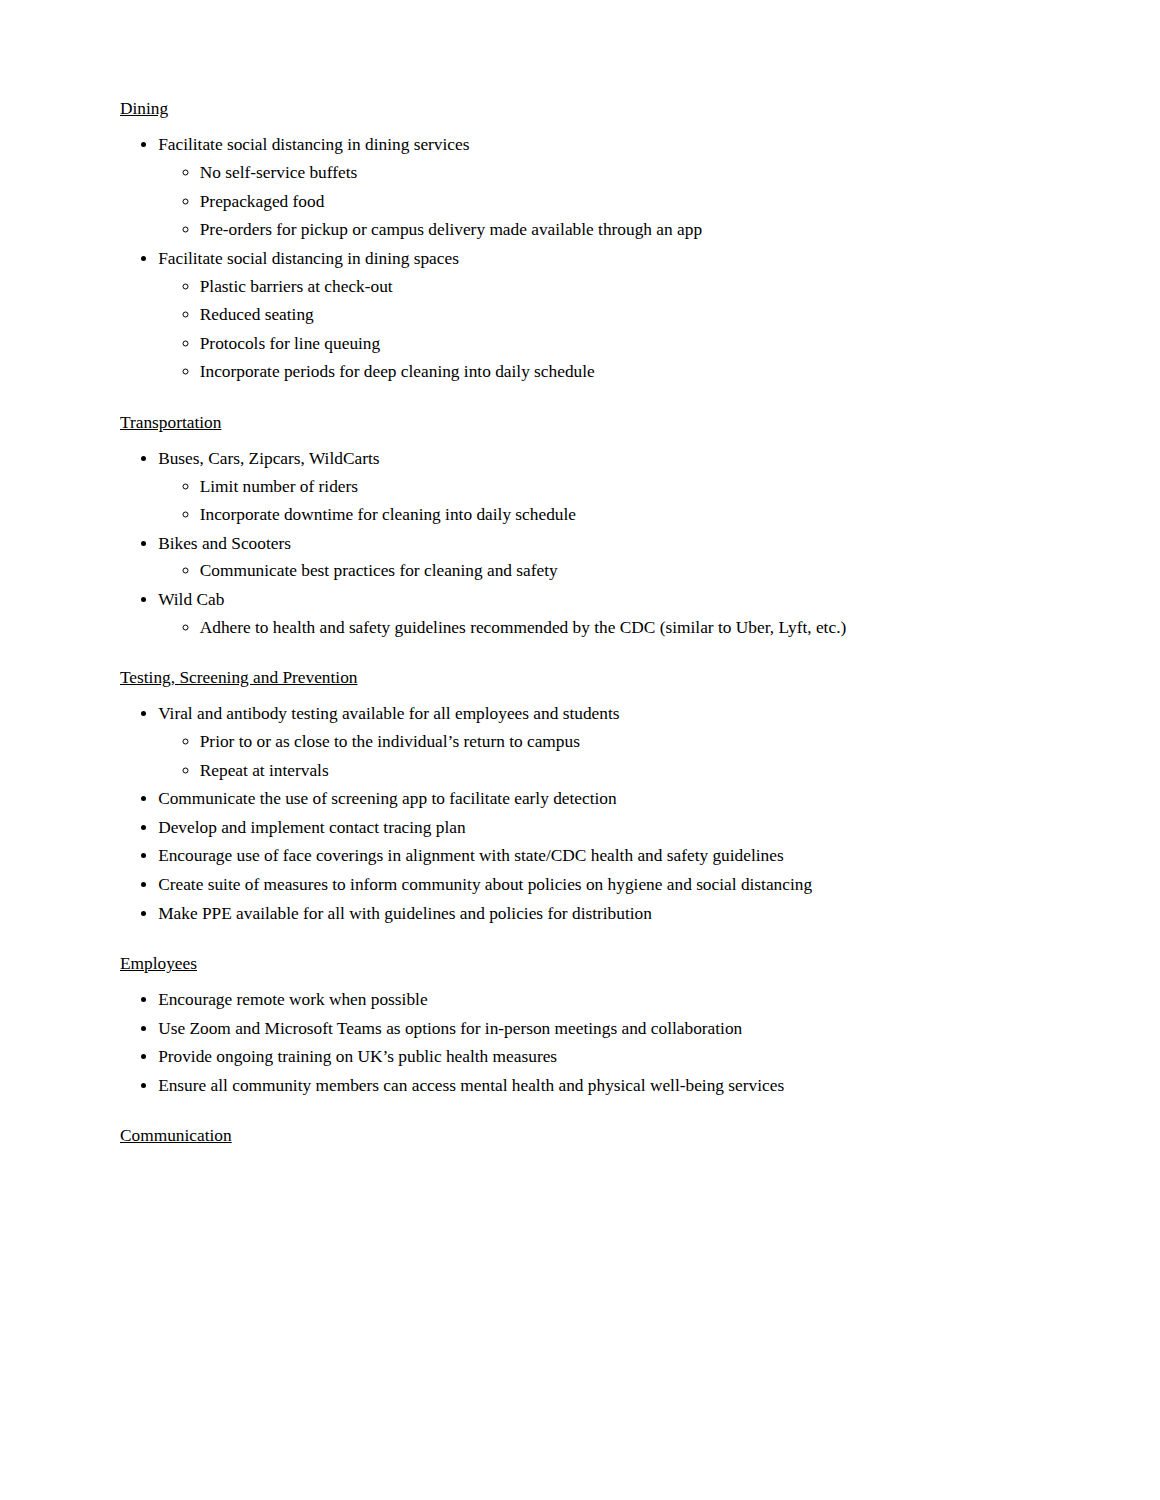Dining
Facilitate social distancing in dining services
No self-service buffets
Prepackaged food
Pre-orders for pickup or campus delivery made available through an app
Facilitate social distancing in dining spaces
Plastic barriers at check-out
Reduced seating
Protocols for line queuing
Incorporate periods for deep cleaning into daily schedule
Transportation
Buses, Cars, Zipcars, WildCarts
Limit number of riders
Incorporate downtime for cleaning into daily schedule
Bikes and Scooters
Communicate best practices for cleaning and safety
Wild Cab
Adhere to health and safety guidelines recommended by the CDC (similar to Uber, Lyft, etc.)
Testing, Screening and Prevention
Viral and antibody testing available for all employees and students
Prior to or as close to the individual’s return to campus
Repeat at intervals
Communicate the use of screening app to facilitate early detection
Develop and implement contact tracing plan
Encourage use of face coverings in alignment with state/CDC health and safety guidelines
Create suite of measures to inform community about policies on hygiene and social distancing
Make PPE available for all with guidelines and policies for distribution
Employees
Encourage remote work when possible
Use Zoom and Microsoft Teams as options for in-person meetings and collaboration
Provide ongoing training on UK’s public health measures
Ensure all community members can access mental health and physical well-being services
Communication